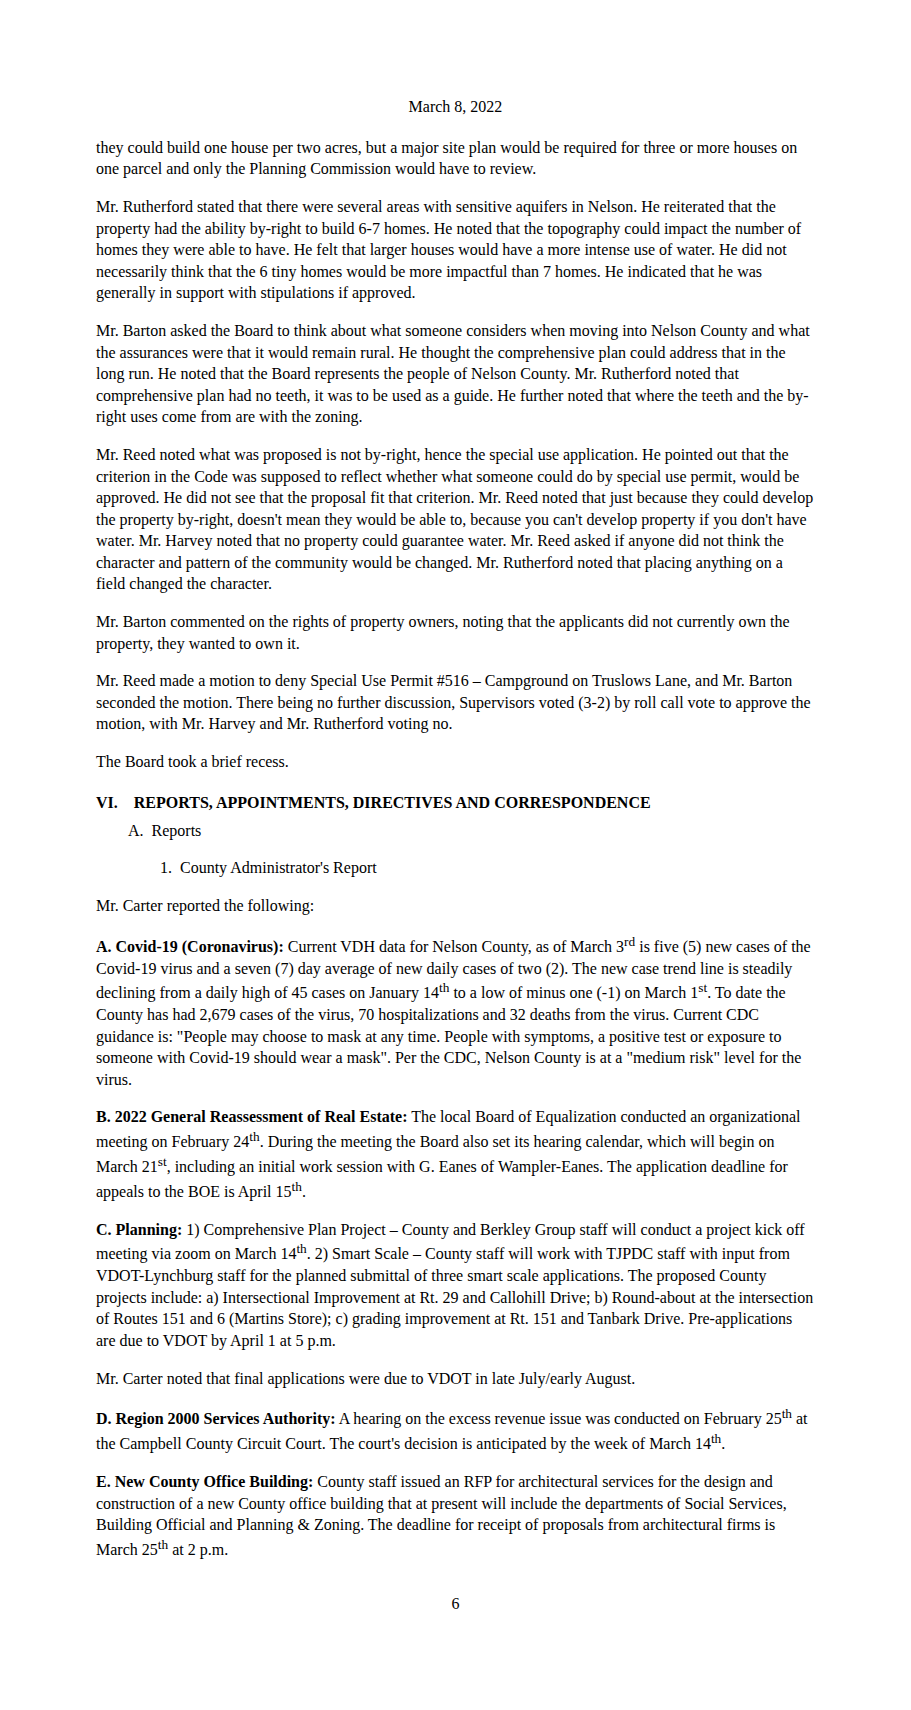March 8, 2022
they could build one house per two acres, but a major site plan would be required for three or more houses on one parcel and only the Planning Commission would have to review.
Mr. Rutherford stated that there were several areas with sensitive aquifers in Nelson. He reiterated that the property had the ability by-right to build 6-7 homes. He noted that the topography could impact the number of homes they were able to have. He felt that larger houses would have a more intense use of water. He did not necessarily think that the 6 tiny homes would be more impactful than 7 homes. He indicated that he was generally in support with stipulations if approved.
Mr. Barton asked the Board to think about what someone considers when moving into Nelson County and what the assurances were that it would remain rural. He thought the comprehensive plan could address that in the long run. He noted that the Board represents the people of Nelson County. Mr. Rutherford noted that comprehensive plan had no teeth, it was to be used as a guide. He further noted that where the teeth and the by-right uses come from are with the zoning.
Mr. Reed noted what was proposed is not by-right, hence the special use application. He pointed out that the criterion in the Code was supposed to reflect whether what someone could do by special use permit, would be approved. He did not see that the proposal fit that criterion. Mr. Reed noted that just because they could develop the property by-right, doesn't mean they would be able to, because you can't develop property if you don't have water. Mr. Harvey noted that no property could guarantee water. Mr. Reed asked if anyone did not think the character and pattern of the community would be changed. Mr. Rutherford noted that placing anything on a field changed the character.
Mr. Barton commented on the rights of property owners, noting that the applicants did not currently own the property, they wanted to own it.
Mr. Reed made a motion to deny Special Use Permit #516 – Campground on Truslows Lane, and Mr. Barton seconded the motion. There being no further discussion, Supervisors voted (3-2) by roll call vote to approve the motion, with Mr. Harvey and Mr. Rutherford voting no.
The Board took a brief recess.
VI. REPORTS, APPOINTMENTS, DIRECTIVES AND CORRESPONDENCE
A. Reports
1. County Administrator's Report
Mr. Carter reported the following:
A. Covid-19 (Coronavirus): Current VDH data for Nelson County, as of March 3rd is five (5) new cases of the Covid-19 virus and a seven (7) day average of new daily cases of two (2). The new case trend line is steadily declining from a daily high of 45 cases on January 14th to a low of minus one (-1) on March 1st. To date the County has had 2,679 cases of the virus, 70 hospitalizations and 32 deaths from the virus. Current CDC guidance is: "People may choose to mask at any time. People with symptoms, a positive test or exposure to someone with Covid-19 should wear a mask". Per the CDC, Nelson County is at a "medium risk" level for the virus.
B. 2022 General Reassessment of Real Estate: The local Board of Equalization conducted an organizational meeting on February 24th. During the meeting the Board also set its hearing calendar, which will begin on March 21st, including an initial work session with G. Eanes of Wampler-Eanes. The application deadline for appeals to the BOE is April 15th.
C. Planning: 1) Comprehensive Plan Project – County and Berkley Group staff will conduct a project kick off meeting via zoom on March 14th. 2) Smart Scale – County staff will work with TJPDC staff with input from VDOT-Lynchburg staff for the planned submittal of three smart scale applications. The proposed County projects include: a) Intersectional Improvement at Rt. 29 and Callohill Drive; b) Round-about at the intersection of Routes 151 and 6 (Martins Store); c) grading improvement at Rt. 151 and Tanbark Drive. Pre-applications are due to VDOT by April 1 at 5 p.m.
Mr. Carter noted that final applications were due to VDOT in late July/early August.
D. Region 2000 Services Authority: A hearing on the excess revenue issue was conducted on February 25th at the Campbell County Circuit Court. The court's decision is anticipated by the week of March 14th.
E. New County Office Building: County staff issued an RFP for architectural services for the design and construction of a new County office building that at present will include the departments of Social Services, Building Official and Planning & Zoning. The deadline for receipt of proposals from architectural firms is March 25th at 2 p.m.
6